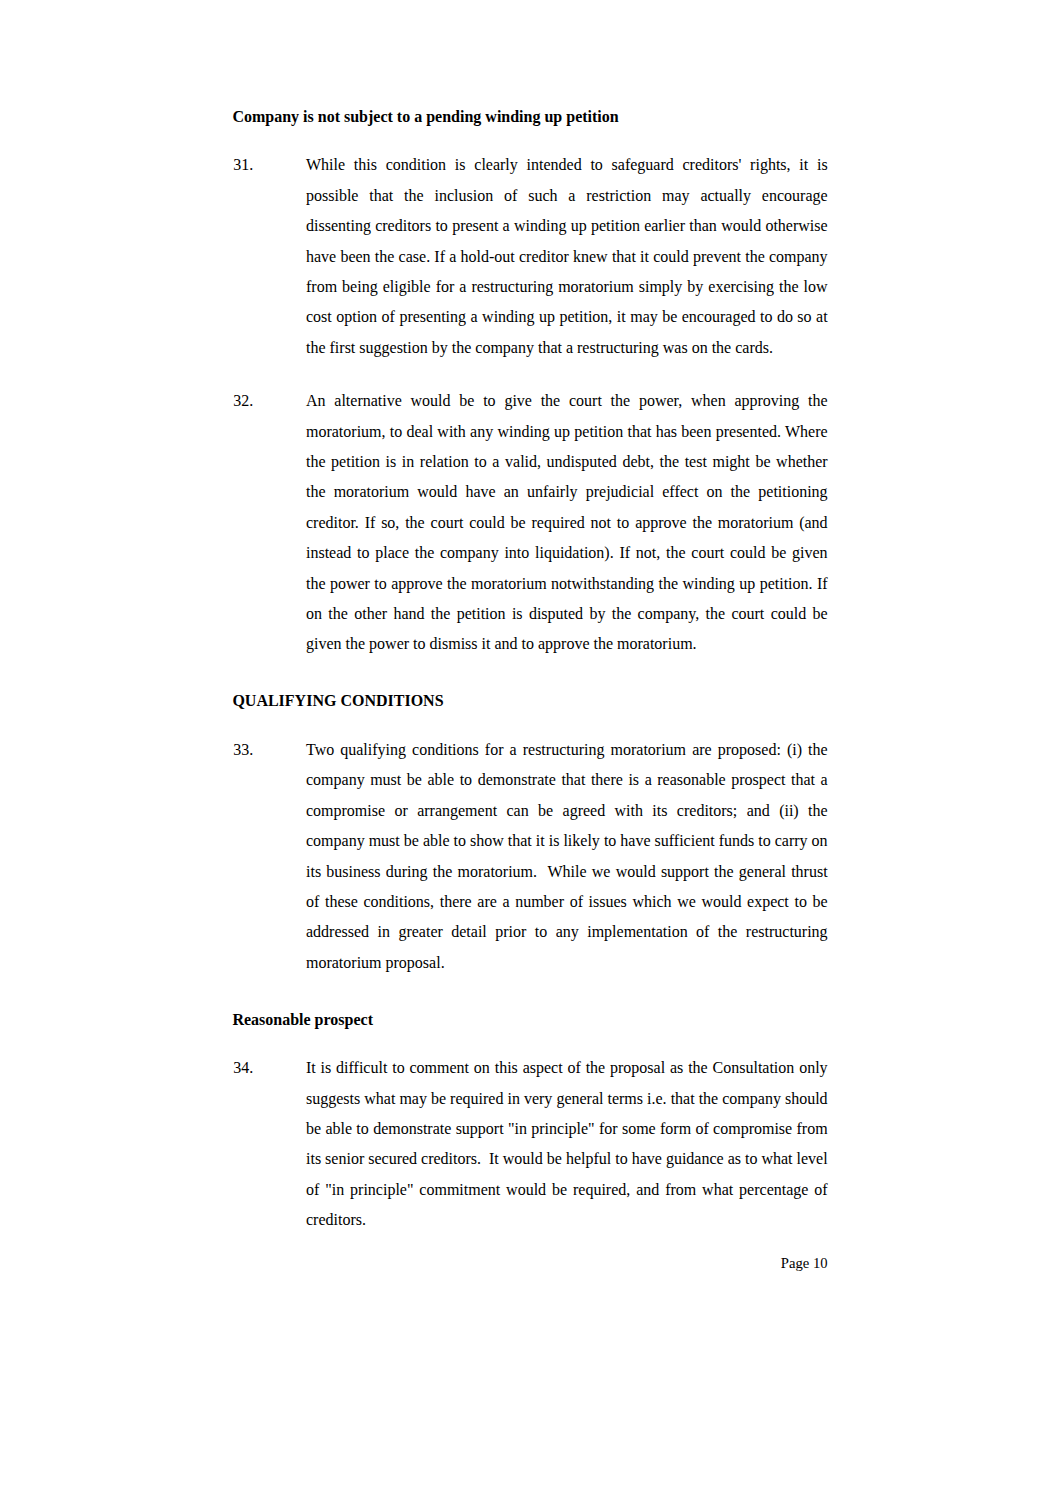Company is not subject to a pending winding up petition
31.
While this condition is clearly intended to safeguard creditors' rights, it is possible that the inclusion of such a restriction may actually encourage dissenting creditors to present a winding up petition earlier than would otherwise have been the case. If a hold-out creditor knew that it could prevent the company from being eligible for a restructuring moratorium simply by exercising the low cost option of presenting a winding up petition, it may be encouraged to do so at the first suggestion by the company that a restructuring was on the cards.
32.
An alternative would be to give the court the power, when approving the moratorium, to deal with any winding up petition that has been presented. Where the petition is in relation to a valid, undisputed debt, the test might be whether the moratorium would have an unfairly prejudicial effect on the petitioning creditor. If so, the court could be required not to approve the moratorium (and instead to place the company into liquidation). If not, the court could be given the power to approve the moratorium notwithstanding the winding up petition. If on the other hand the petition is disputed by the company, the court could be given the power to dismiss it and to approve the moratorium.
QUALIFYING CONDITIONS
33.
Two qualifying conditions for a restructuring moratorium are proposed: (i) the company must be able to demonstrate that there is a reasonable prospect that a compromise or arrangement can be agreed with its creditors; and (ii) the company must be able to show that it is likely to have sufficient funds to carry on its business during the moratorium. While we would support the general thrust of these conditions, there are a number of issues which we would expect to be addressed in greater detail prior to any implementation of the restructuring moratorium proposal.
Reasonable prospect
34.
It is difficult to comment on this aspect of the proposal as the Consultation only suggests what may be required in very general terms i.e. that the company should be able to demonstrate support "in principle" for some form of compromise from its senior secured creditors. It would be helpful to have guidance as to what level of "in principle" commitment would be required, and from what percentage of creditors.
Page 10